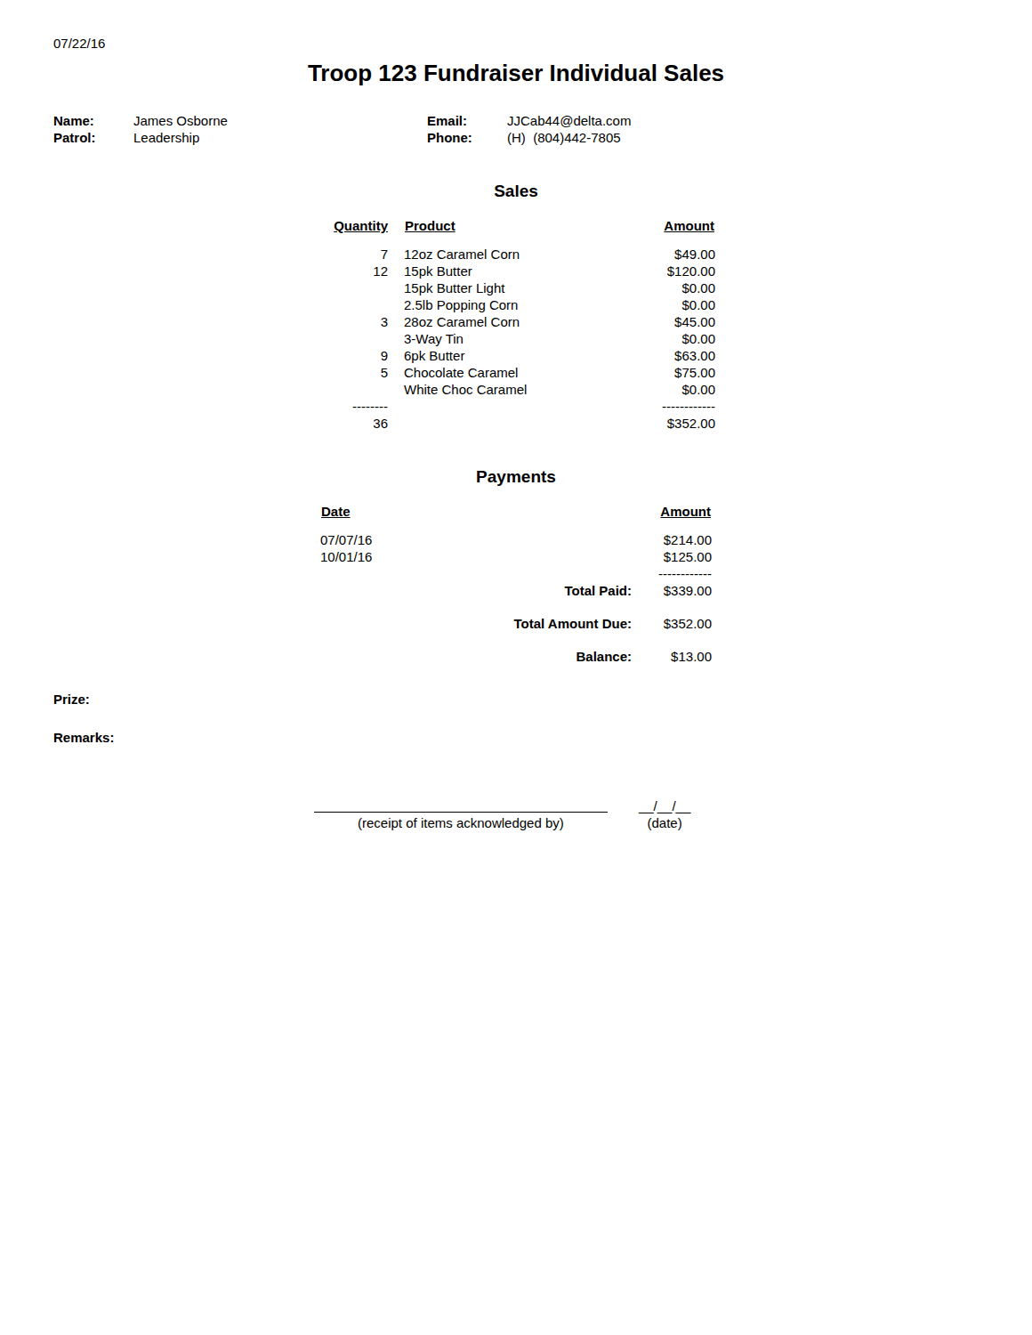07/22/16
Troop 123 Fundraiser Individual Sales
| Name: | James Osborne | Email: | JJCab44@delta.com |
| Patrol: | Leadership | Phone: | (H) (804)442-7805 |
Sales
| Quantity | Product | Amount |
| --- | --- | --- |
| 7 | 12oz Caramel Corn | $49.00 |
| 12 | 15pk Butter | $120.00 |
| | 15pk Butter Light | $0.00 |
| | 2.5lb Popping Corn | $0.00 |
| 3 | 28oz Caramel Corn | $45.00 |
| | 3-Way Tin | $0.00 |
| 9 | 6pk Butter | $63.00 |
| 5 | Chocolate Caramel | $75.00 |
| | White Choc Caramel | $0.00 |
| -------- | | ------------ |
| 36 | | $352.00 |
Payments
| Date | | Amount |
| --- | --- | --- |
| 07/07/16 | | $214.00 |
| 10/01/16 | | $125.00 |
| | | ------------ |
| | Total Paid: | $339.00 |
| | Total Amount Due: | $352.00 |
| | Balance: | $13.00 |
Prize:
Remarks:
__/__/__
(receipt of items acknowledged by) (date)